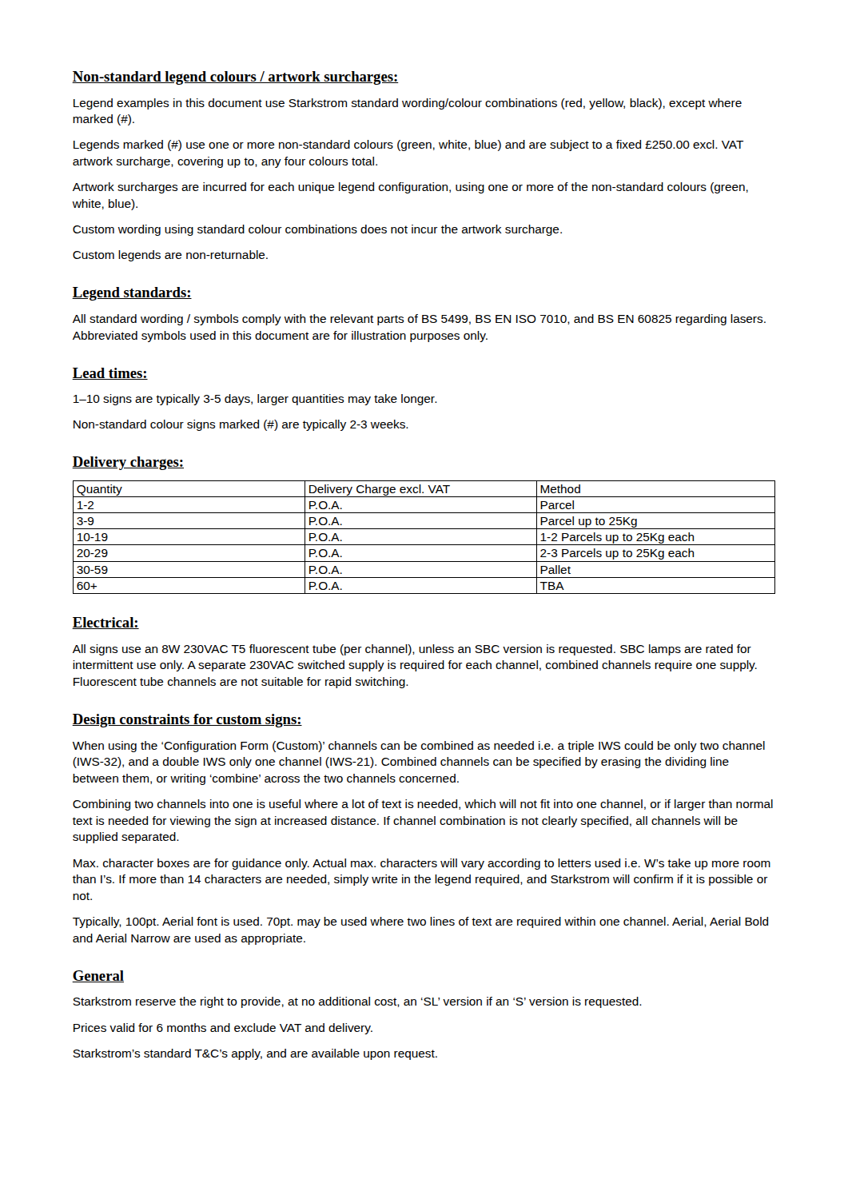Non-standard legend colours / artwork surcharges:
Legend examples in this document use Starkstrom standard wording/colour combinations (red, yellow, black), except where marked (#).
Legends marked (#) use one or more non-standard colours (green, white, blue) and are subject to a fixed £250.00 excl. VAT artwork surcharge, covering up to, any four colours total.
Artwork surcharges are incurred for each unique legend configuration, using one or more of the non-standard colours (green, white, blue).
Custom wording using standard colour combinations does not incur the artwork surcharge.
Custom legends are non-returnable.
Legend standards:
All standard wording / symbols comply with the relevant parts of BS 5499, BS EN ISO 7010, and BS EN 60825 regarding lasers. Abbreviated symbols used in this document are for illustration purposes only.
Lead times:
1–10 signs are typically 3-5 days, larger quantities may take longer.
Non-standard colour signs marked (#) are typically 2-3 weeks.
Delivery charges:
| Quantity | Delivery Charge excl. VAT | Method |
| --- | --- | --- |
| 1-2 | P.O.A. | Parcel |
| 3-9 | P.O.A. | Parcel up to 25Kg |
| 10-19 | P.O.A. | 1-2 Parcels up to 25Kg each |
| 20-29 | P.O.A. | 2-3 Parcels up to 25Kg each |
| 30-59 | P.O.A. | Pallet |
| 60+ | P.O.A. | TBA |
Electrical:
All signs use an 8W 230VAC T5 fluorescent tube (per channel), unless an SBC version is requested. SBC lamps are rated for intermittent use only. A separate 230VAC switched supply is required for each channel, combined channels require one supply. Fluorescent tube channels are not suitable for rapid switching.
Design constraints for custom signs:
When using the ‘Configuration Form (Custom)’ channels can be combined as needed i.e. a triple IWS could be only two channel (IWS-32), and a double IWS only one channel (IWS-21). Combined channels can be specified by erasing the dividing line between them, or writing ‘combine’ across the two channels concerned.
Combining two channels into one is useful where a lot of text is needed, which will not fit into one channel, or if larger than normal text is needed for viewing the sign at increased distance. If channel combination is not clearly specified, all channels will be supplied separated.
Max. character boxes are for guidance only. Actual max. characters will vary according to letters used i.e. W’s take up more room than I’s. If more than 14 characters are needed, simply write in the legend required, and Starkstrom will confirm if it is possible or not.
Typically, 100pt. Aerial font is used. 70pt. may be used where two lines of text are required within one channel. Aerial, Aerial Bold and Aerial Narrow are used as appropriate.
General
Starkstrom reserve the right to provide, at no additional cost, an ‘SL’ version if an ‘S’ version is requested.
Prices valid for 6 months and exclude VAT and delivery.
Starkstrom’s standard T&C’s apply, and are available upon request.